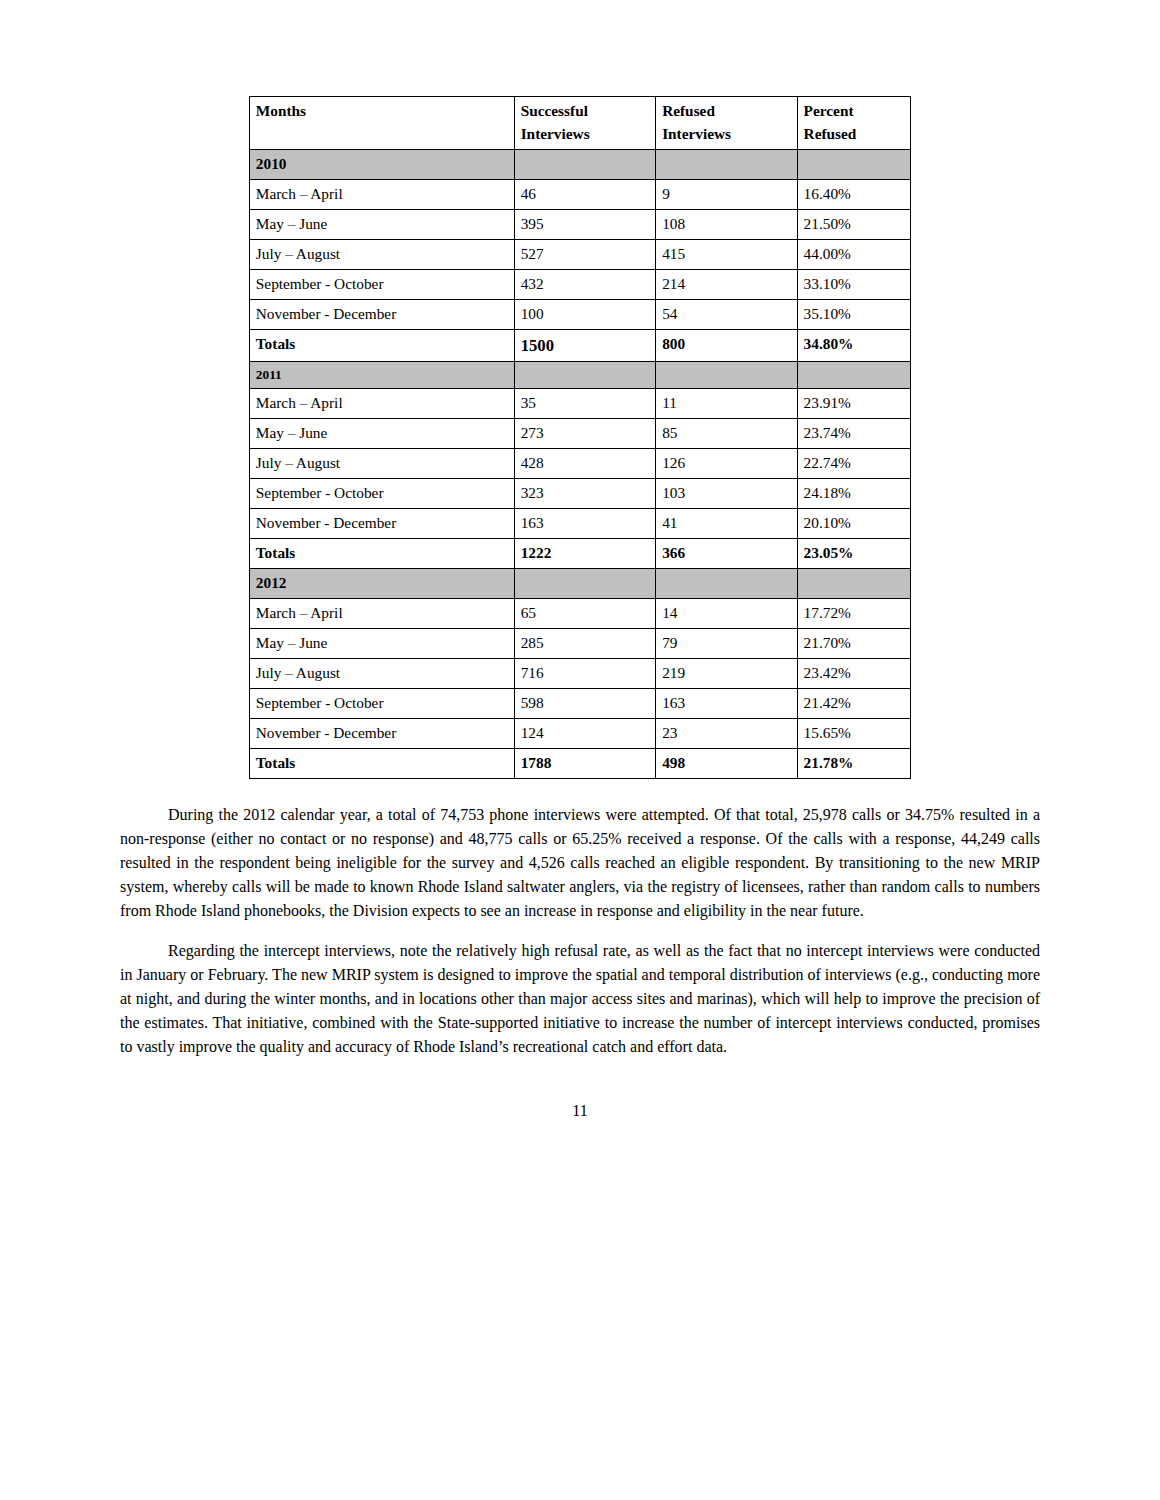| Months | Successful Interviews | Refused Interviews | Percent Refused |
| --- | --- | --- | --- |
| 2010 | | | |
| March – April | 46 | 9 | 16.40% |
| May – June | 395 | 108 | 21.50% |
| July – August | 527 | 415 | 44.00% |
| September - October | 432 | 214 | 33.10% |
| November - December | 100 | 54 | 35.10% |
| Totals | 1500 | 800 | 34.80% |
| 2011 | | | |
| March – April | 35 | 11 | 23.91% |
| May – June | 273 | 85 | 23.74% |
| July – August | 428 | 126 | 22.74% |
| September - October | 323 | 103 | 24.18% |
| November - December | 163 | 41 | 20.10% |
| Totals | 1222 | 366 | 23.05% |
| 2012 | | | |
| March – April | 65 | 14 | 17.72% |
| May – June | 285 | 79 | 21.70% |
| July – August | 716 | 219 | 23.42% |
| September - October | 598 | 163 | 21.42% |
| November - December | 124 | 23 | 15.65% |
| Totals | 1788 | 498 | 21.78% |
During the 2012 calendar year, a total of 74,753 phone interviews were attempted. Of that total, 25,978 calls or 34.75% resulted in a non-response (either no contact or no response) and 48,775 calls or 65.25% received a response. Of the calls with a response, 44,249 calls resulted in the respondent being ineligible for the survey and 4,526 calls reached an eligible respondent. By transitioning to the new MRIP system, whereby calls will be made to known Rhode Island saltwater anglers, via the registry of licensees, rather than random calls to numbers from Rhode Island phonebooks, the Division expects to see an increase in response and eligibility in the near future.
Regarding the intercept interviews, note the relatively high refusal rate, as well as the fact that no intercept interviews were conducted in January or February. The new MRIP system is designed to improve the spatial and temporal distribution of interviews (e.g., conducting more at night, and during the winter months, and in locations other than major access sites and marinas), which will help to improve the precision of the estimates. That initiative, combined with the State-supported initiative to increase the number of intercept interviews conducted, promises to vastly improve the quality and accuracy of Rhode Island’s recreational catch and effort data.
11